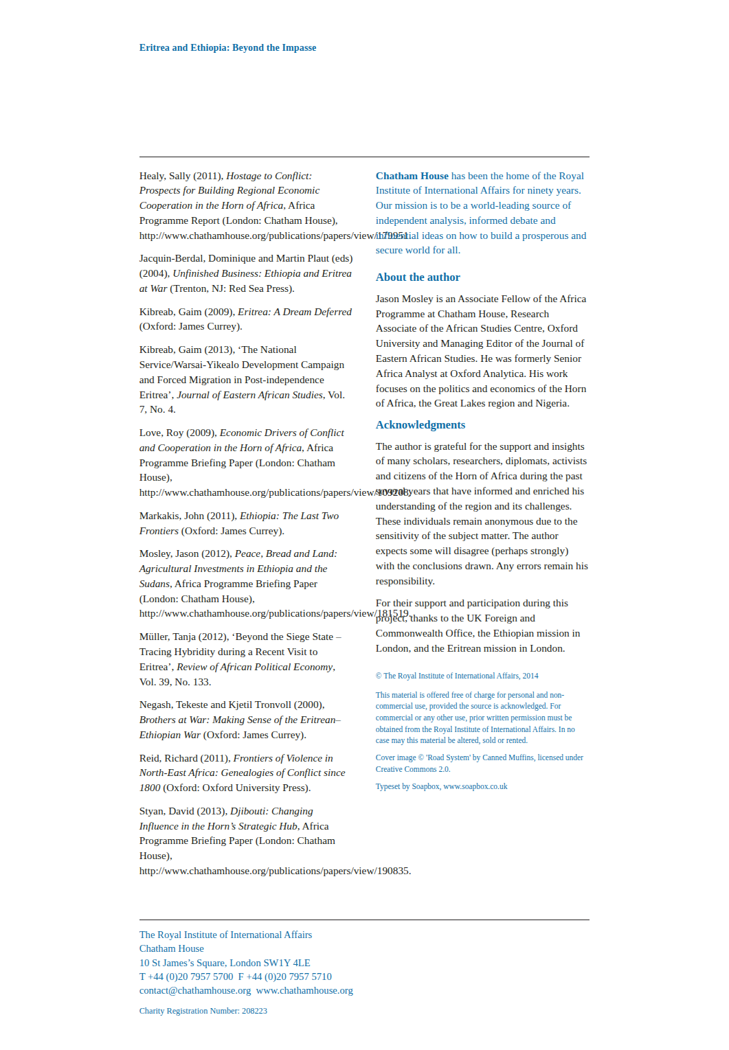Eritrea and Ethiopia: Beyond the Impasse
Healy, Sally (2011), Hostage to Conflict: Prospects for Building Regional Economic Cooperation in the Horn of Africa, Africa Programme Report (London: Chatham House), http://www.chathamhouse.org/publications/papers/view/179951.
Jacquin-Berdal, Dominique and Martin Plaut (eds) (2004), Unfinished Business: Ethiopia and Eritrea at War (Trenton, NJ: Red Sea Press).
Kibreab, Gaim (2009), Eritrea: A Dream Deferred (Oxford: James Currey).
Kibreab, Gaim (2013), ‘The National Service/Warsai-Yikealo Development Campaign and Forced Migration in Post-independence Eritrea’, Journal of Eastern African Studies, Vol. 7, No. 4.
Love, Roy (2009), Economic Drivers of Conflict and Cooperation in the Horn of Africa, Africa Programme Briefing Paper (London: Chatham House), http://www.chathamhouse.org/publications/papers/view/109208.
Markakis, John (2011), Ethiopia: The Last Two Frontiers (Oxford: James Currey).
Mosley, Jason (2012), Peace, Bread and Land: Agricultural Investments in Ethiopia and the Sudans, Africa Programme Briefing Paper (London: Chatham House), http://www.chathamhouse.org/publications/papers/view/181519.
Müller, Tanja (2012), ‘Beyond the Siege State – Tracing Hybridity during a Recent Visit to Eritrea’, Review of African Political Economy, Vol. 39, No. 133.
Negash, Tekeste and Kjetil Tronvoll (2000), Brothers at War: Making Sense of the Eritrean–Ethiopian War (Oxford: James Currey).
Reid, Richard (2011), Frontiers of Violence in North-East Africa: Genealogies of Conflict since 1800 (Oxford: Oxford University Press).
Styan, David (2013), Djibouti: Changing Influence in the Horn’s Strategic Hub, Africa Programme Briefing Paper (London: Chatham House), http://www.chathamhouse.org/publications/papers/view/190835.
Chatham House has been the home of the Royal Institute of International Affairs for ninety years. Our mission is to be a world-leading source of independent analysis, informed debate and influential ideas on how to build a prosperous and secure world for all.
About the author
Jason Mosley is an Associate Fellow of the Africa Programme at Chatham House, Research Associate of the African Studies Centre, Oxford University and Managing Editor of the Journal of Eastern African Studies. He was formerly Senior Africa Analyst at Oxford Analytica. His work focuses on the politics and economics of the Horn of Africa, the Great Lakes region and Nigeria.
Acknowledgments
The author is grateful for the support and insights of many scholars, researchers, diplomats, activists and citizens of the Horn of Africa during the past several years that have informed and enriched his understanding of the region and its challenges. These individuals remain anonymous due to the sensitivity of the subject matter. The author expects some will disagree (perhaps strongly) with the conclusions drawn. Any errors remain his responsibility.
For their support and participation during this project, thanks to the UK Foreign and Commonwealth Office, the Ethiopian mission in London, and the Eritrean mission in London.
© The Royal Institute of International Affairs, 2014
This material is offered free of charge for personal and non-commercial use, provided the source is acknowledged. For commercial or any other use, prior written permission must be obtained from the Royal Institute of International Affairs. In no case may this material be altered, sold or rented.
Cover image © 'Road System' by Canned Muffins, licensed under Creative Commons 2.0.
Typeset by Soapbox, www.soapbox.co.uk
The Royal Institute of International Affairs
Chatham House
10 St James’s Square, London SW1Y 4LE
T +44 (0)20 7957 5700 F +44 (0)20 7957 5710
contact@chathamhouse.org www.chathamhouse.org Charity Registration Number: 208223